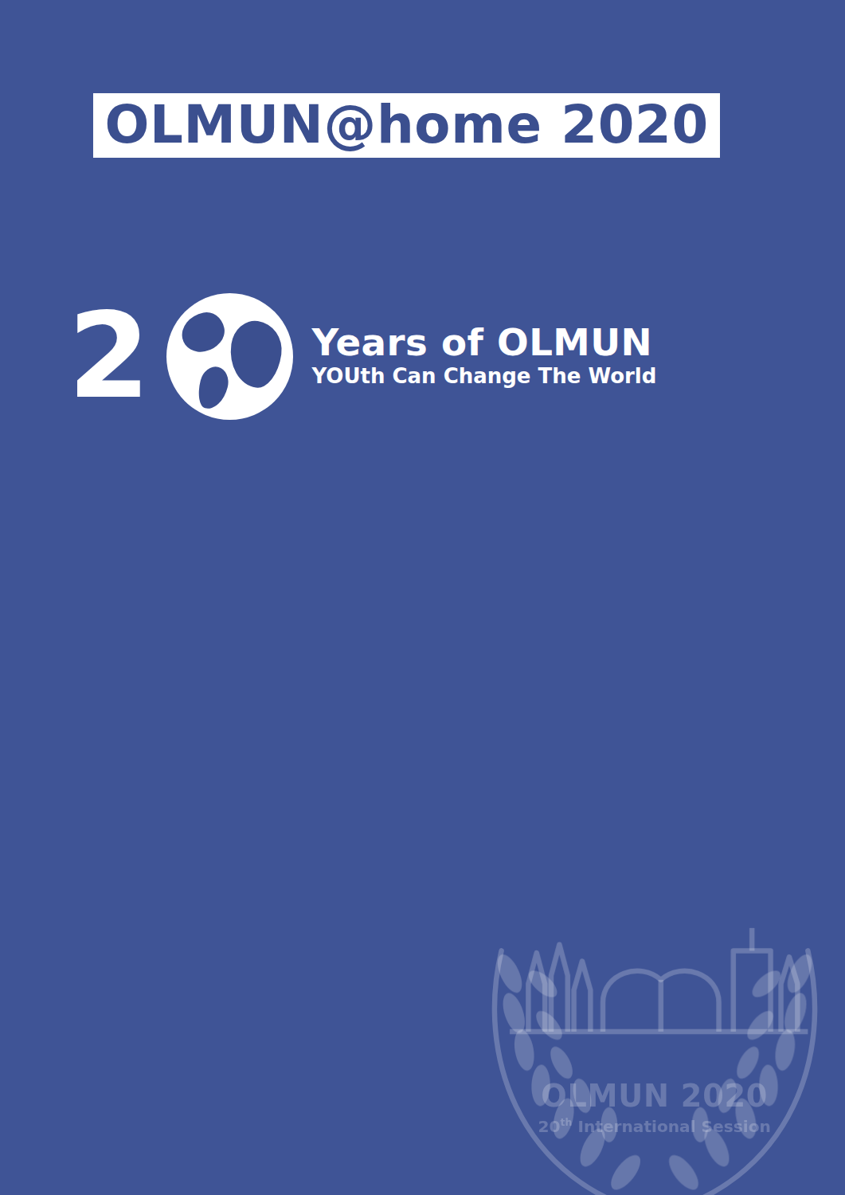OLMUN@home 2020
2 Years of OLMUN YOUth Can Change The World
OLMUN 2020 20th International Session